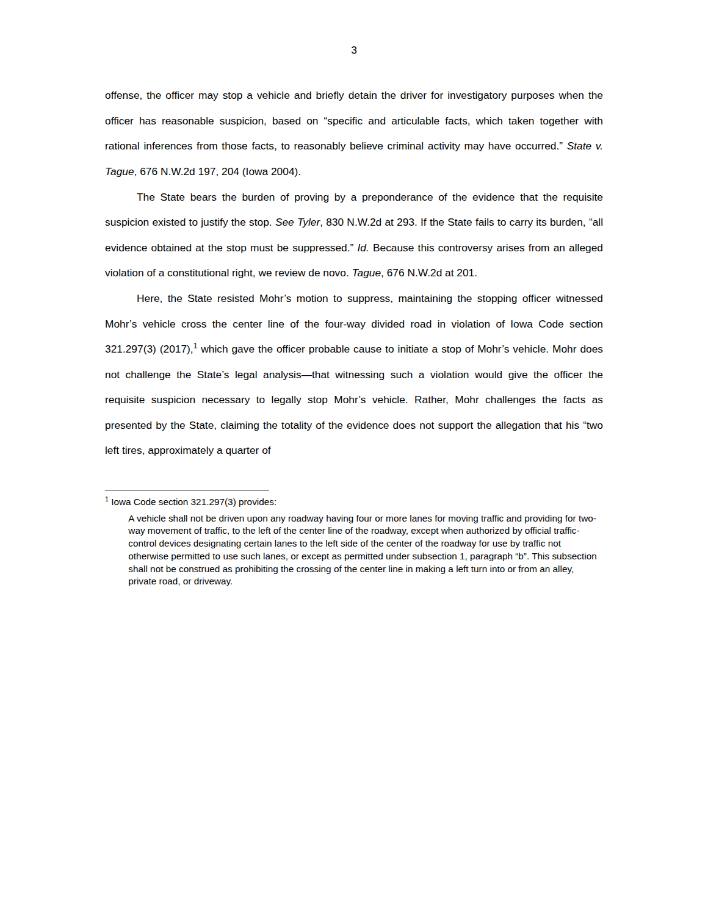3
offense, the officer may stop a vehicle and briefly detain the driver for investigatory purposes when the officer has reasonable suspicion, based on “specific and articulable facts, which taken together with rational inferences from those facts, to reasonably believe criminal activity may have occurred.” State v. Tague, 676 N.W.2d 197, 204 (Iowa 2004).
The State bears the burden of proving by a preponderance of the evidence that the requisite suspicion existed to justify the stop. See Tyler, 830 N.W.2d at 293. If the State fails to carry its burden, “all evidence obtained at the stop must be suppressed.” Id. Because this controversy arises from an alleged violation of a constitutional right, we review de novo. Tague, 676 N.W.2d at 201.
Here, the State resisted Mohr’s motion to suppress, maintaining the stopping officer witnessed Mohr’s vehicle cross the center line of the four-way divided road in violation of Iowa Code section 321.297(3) (2017),1 which gave the officer probable cause to initiate a stop of Mohr’s vehicle. Mohr does not challenge the State’s legal analysis—that witnessing such a violation would give the officer the requisite suspicion necessary to legally stop Mohr’s vehicle. Rather, Mohr challenges the facts as presented by the State, claiming the totality of the evidence does not support the allegation that his “two left tires, approximately a quarter of
1 Iowa Code section 321.297(3) provides:
A vehicle shall not be driven upon any roadway having four or more lanes for moving traffic and providing for two-way movement of traffic, to the left of the center line of the roadway, except when authorized by official traffic-control devices designating certain lanes to the left side of the center of the roadway for use by traffic not otherwise permitted to use such lanes, or except as permitted under subsection 1, paragraph “b”. This subsection shall not be construed as prohibiting the crossing of the center line in making a left turn into or from an alley, private road, or driveway.